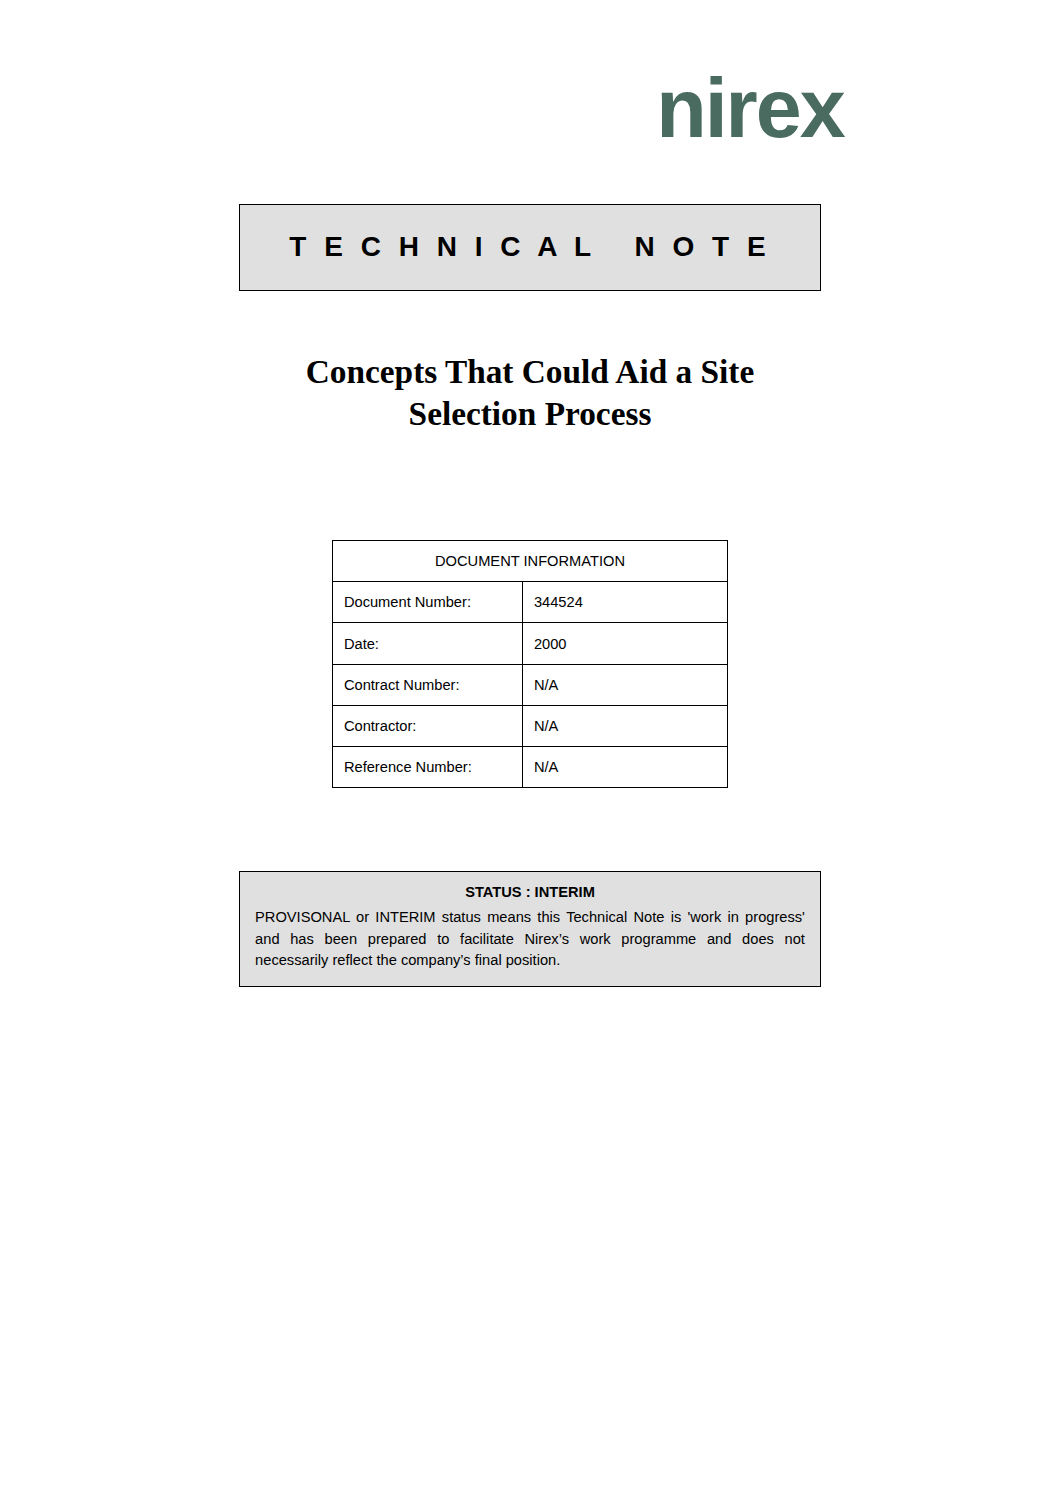nirex
T E C H N I C A L N O T E
Concepts That Could Aid a Site Selection Process
| DOCUMENT INFORMATION |
| --- |
| Document Number: | 344524 |
| Date: | 2000 |
| Contract Number: | N/A |
| Contractor: | N/A |
| Reference Number: | N/A |
STATUS : INTERIM
PROVISONAL or INTERIM status means this Technical Note is 'work in progress' and has been prepared to facilitate Nirex’s work programme and does not necessarily reflect the company’s final position.